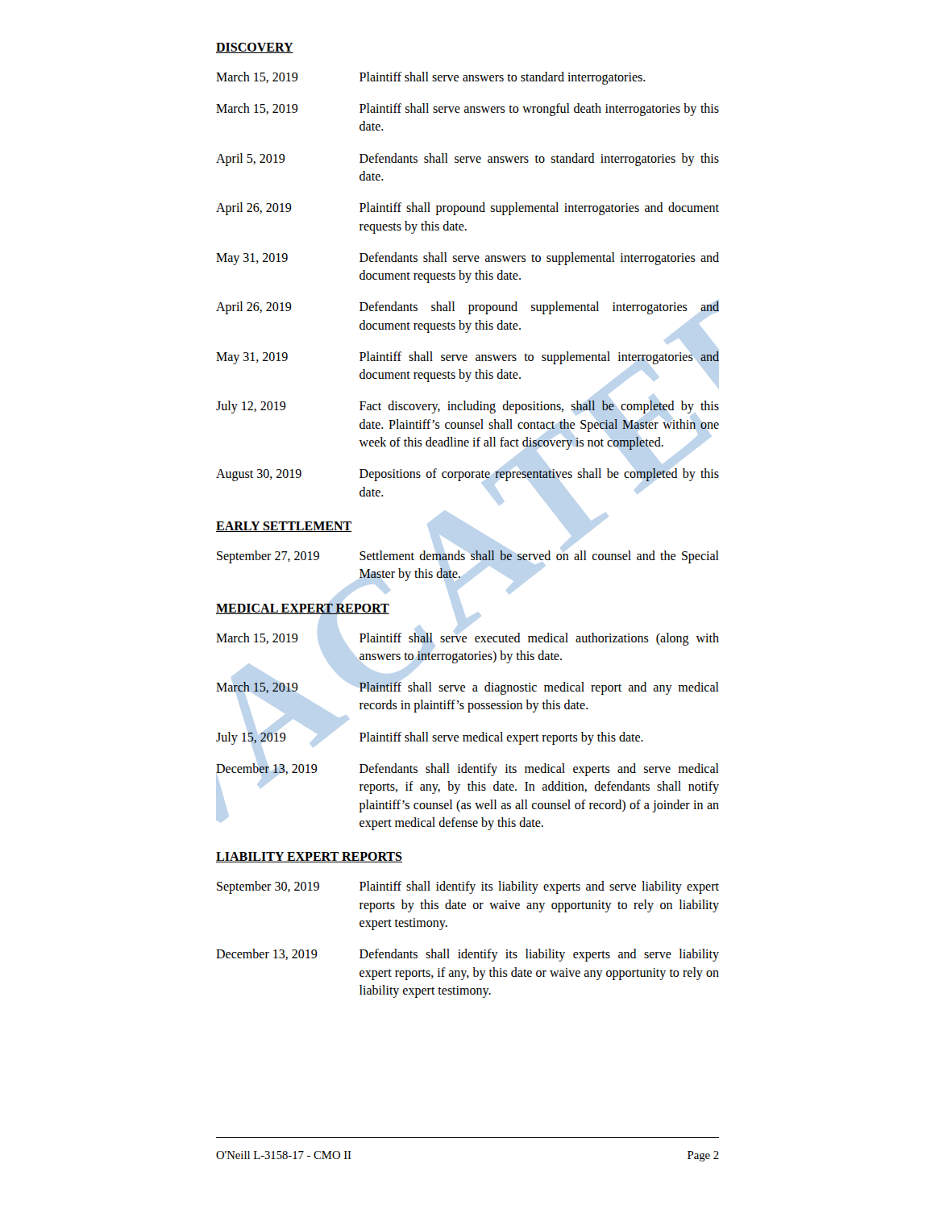VACATED
Discovery
| March 15, 2019 | Plaintiff shall serve answers to standard interrogatories. |
| March 15, 2019 | Plaintiff shall serve answers to wrongful death interrogatories by this date. |
| April 5, 2019 | Defendants shall serve answers to standard interrogatories by this date. |
| April 26, 2019 | Plaintiff shall propound supplemental interrogatories and document requests by this date. |
| May 31, 2019 | Defendants shall serve answers to supplemental interrogatories and document requests by this date. |
| April 26, 2019 | Defendants shall propound supplemental interrogatories and document requests by this date. |
| May 31, 2019 | Plaintiff shall serve answers to supplemental interrogatories and document requests by this date. |
| July 12, 2019 | Fact discovery, including depositions, shall be completed by this date. Plaintiff’s counsel shall contact the Special Master within one week of this deadline if all fact discovery is not completed. |
| August 30, 2019 | Depositions of corporate representatives shall be completed by this date. |
Early Settlement
| September 27, 2019 | Settlement demands shall be served on all counsel and the Special Master by this date. |
Medical Expert Report
| March 15, 2019 | Plaintiff shall serve executed medical authorizations (along with answers to interrogatories) by this date. |
| March 15, 2019 | Plaintiff shall serve a diagnostic medical report and any medical records in plaintiff’s possession by this date. |
| July 15, 2019 | Plaintiff shall serve medical expert reports by this date. |
| December 13, 2019 | Defendants shall identify its medical experts and serve medical reports, if any, by this date. In addition, defendants shall notify plaintiff’s counsel (as well as all counsel of record) of a joinder in an expert medical defense by this date. |
Liability Expert Reports
| September 30, 2019 | Plaintiff shall identify its liability experts and serve liability expert reports by this date or waive any opportunity to rely on liability expert testimony. |
| December 13, 2019 | Defendants shall identify its liability experts and serve liability expert reports, if any, by this date or waive any opportunity to rely on liability expert testimony. |
O'Neill L-3158-17 - CMO II Page 2